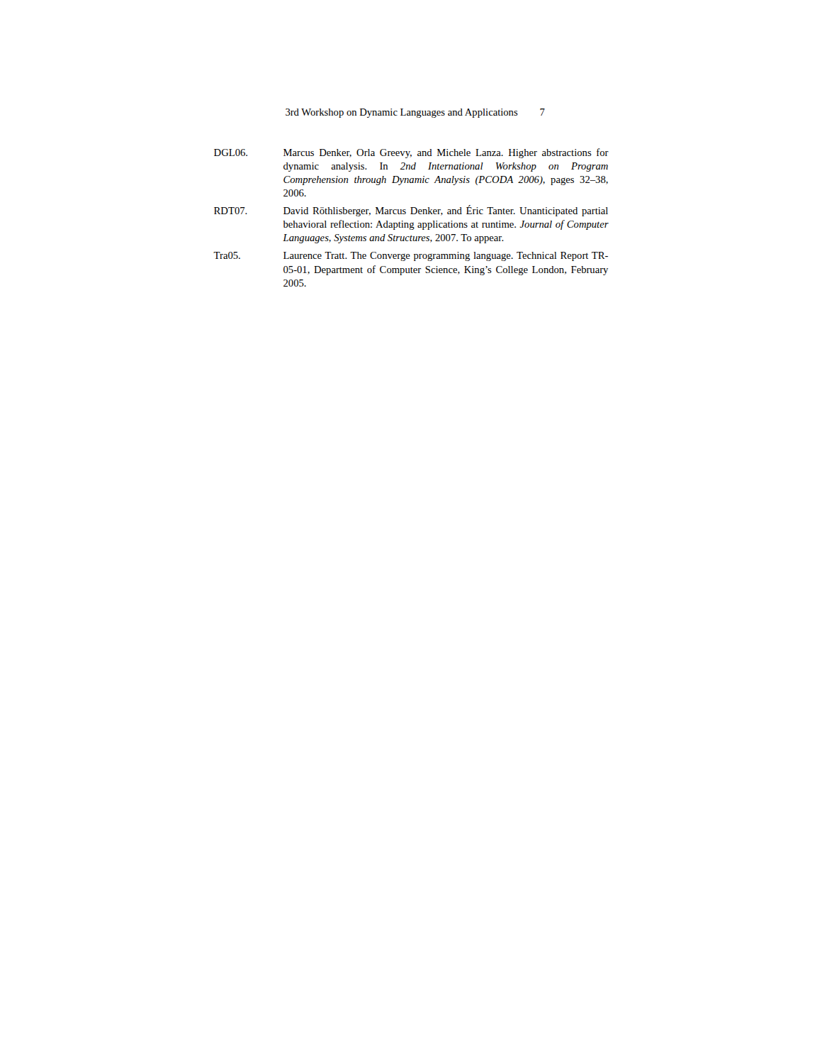3rd Workshop on Dynamic Languages and Applications 7
DGL06.
Marcus Denker, Orla Greevy, and Michele Lanza. Higher abstractions for dynamic analysis. In 2nd International Workshop on Program Comprehension through Dynamic Analysis (PCODA 2006), pages 32–38, 2006.
RDT07.
David Röthlisberger, Marcus Denker, and Éric Tanter. Unanticipated partial behavioral reflection: Adapting applications at runtime. Journal of Computer Languages, Systems and Structures, 2007. To appear.
Tra05.
Laurence Tratt. The Converge programming language. Technical Report TR-05-01, Department of Computer Science, King’s College London, February 2005.